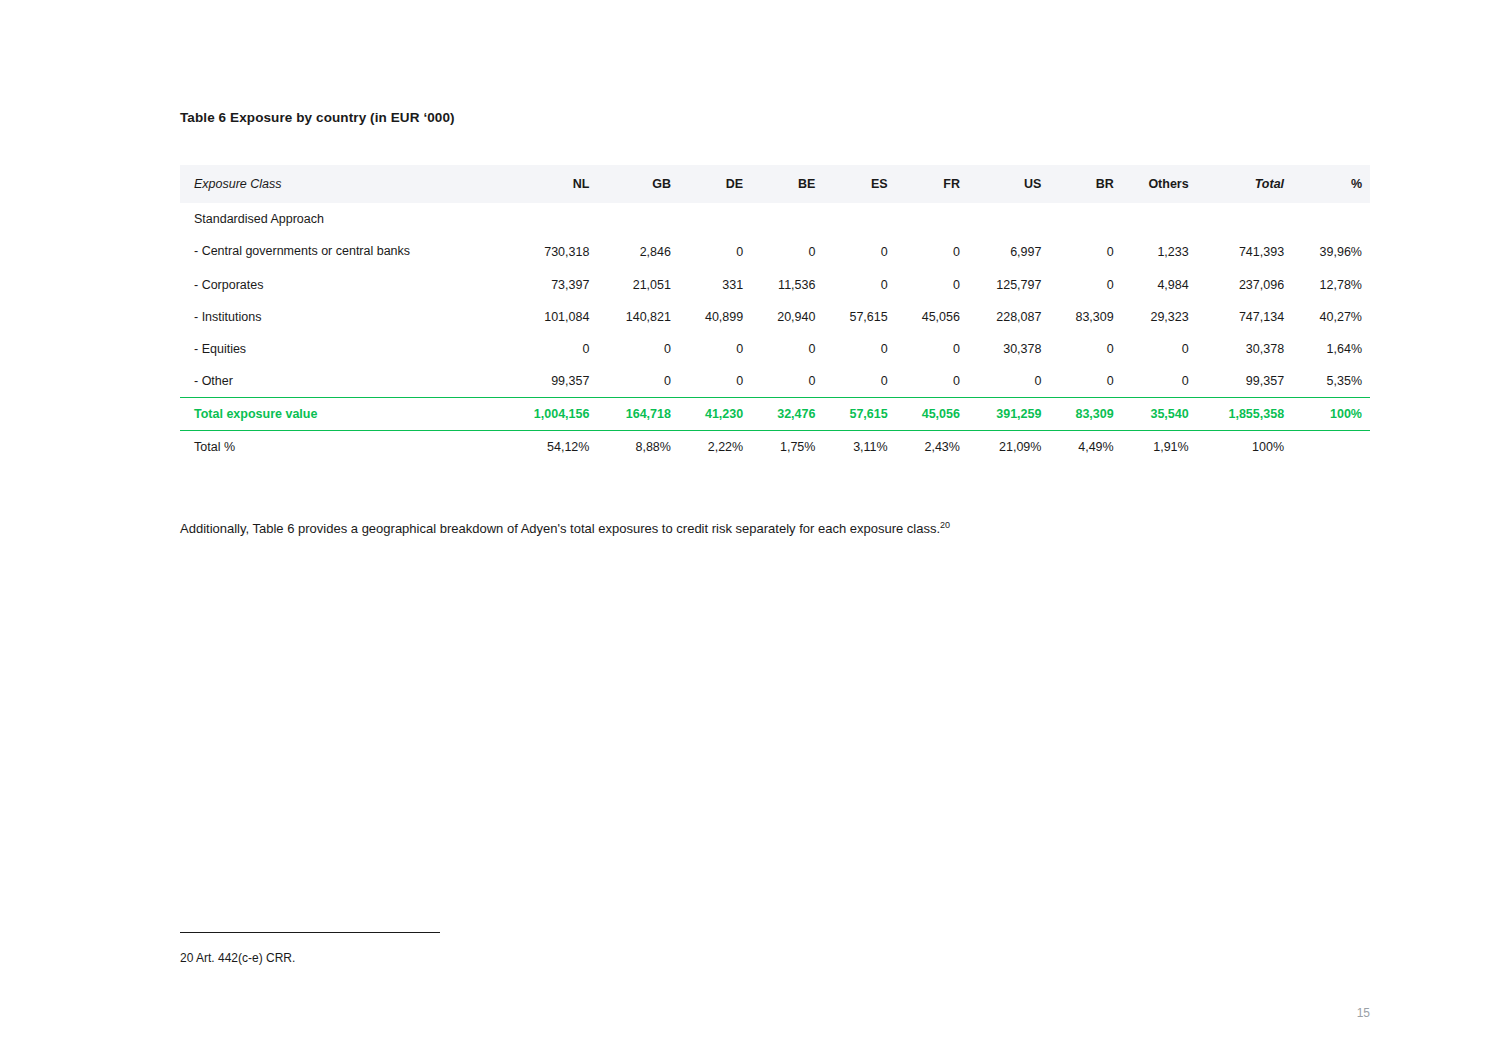Table 6 Exposure by country (in EUR ‘000)
| Exposure Class | NL | GB | DE | BE | ES | FR | US | BR | Others | Total | % |
| --- | --- | --- | --- | --- | --- | --- | --- | --- | --- | --- | --- |
| Standardised Approach | | | | | | | | | | | |
| - Central governments or central banks | 730,318 | 2,846 | 0 | 0 | 0 | 0 | 6,997 | 0 | 1,233 | 741,393 | 39,96% |
| - Corporates | 73,397 | 21,051 | 331 | 11,536 | 0 | 0 | 125,797 | 0 | 4,984 | 237,096 | 12,78% |
| - Institutions | 101,084 | 140,821 | 40,899 | 20,940 | 57,615 | 45,056 | 228,087 | 83,309 | 29,323 | 747,134 | 40,27% |
| - Equities | 0 | 0 | 0 | 0 | 0 | 0 | 30,378 | 0 | 0 | 30,378 | 1,64% |
| - Other | 99,357 | 0 | 0 | 0 | 0 | 0 | 0 | 0 | 0 | 99,357 | 5,35% |
| Total exposure value | 1,004,156 | 164,718 | 41,230 | 32,476 | 57,615 | 45,056 | 391,259 | 83,309 | 35,540 | 1,855,358 | 100% |
| Total % | 54,12% | 8,88% | 2,22% | 1,75% | 3,11% | 2,43% | 21,09% | 4,49% | 1,91% | 100% | |
Additionally, Table 6 provides a geographical breakdown of Adyen's total exposures to credit risk separately for each exposure class.20
20 Art. 442(c-e) CRR.
15